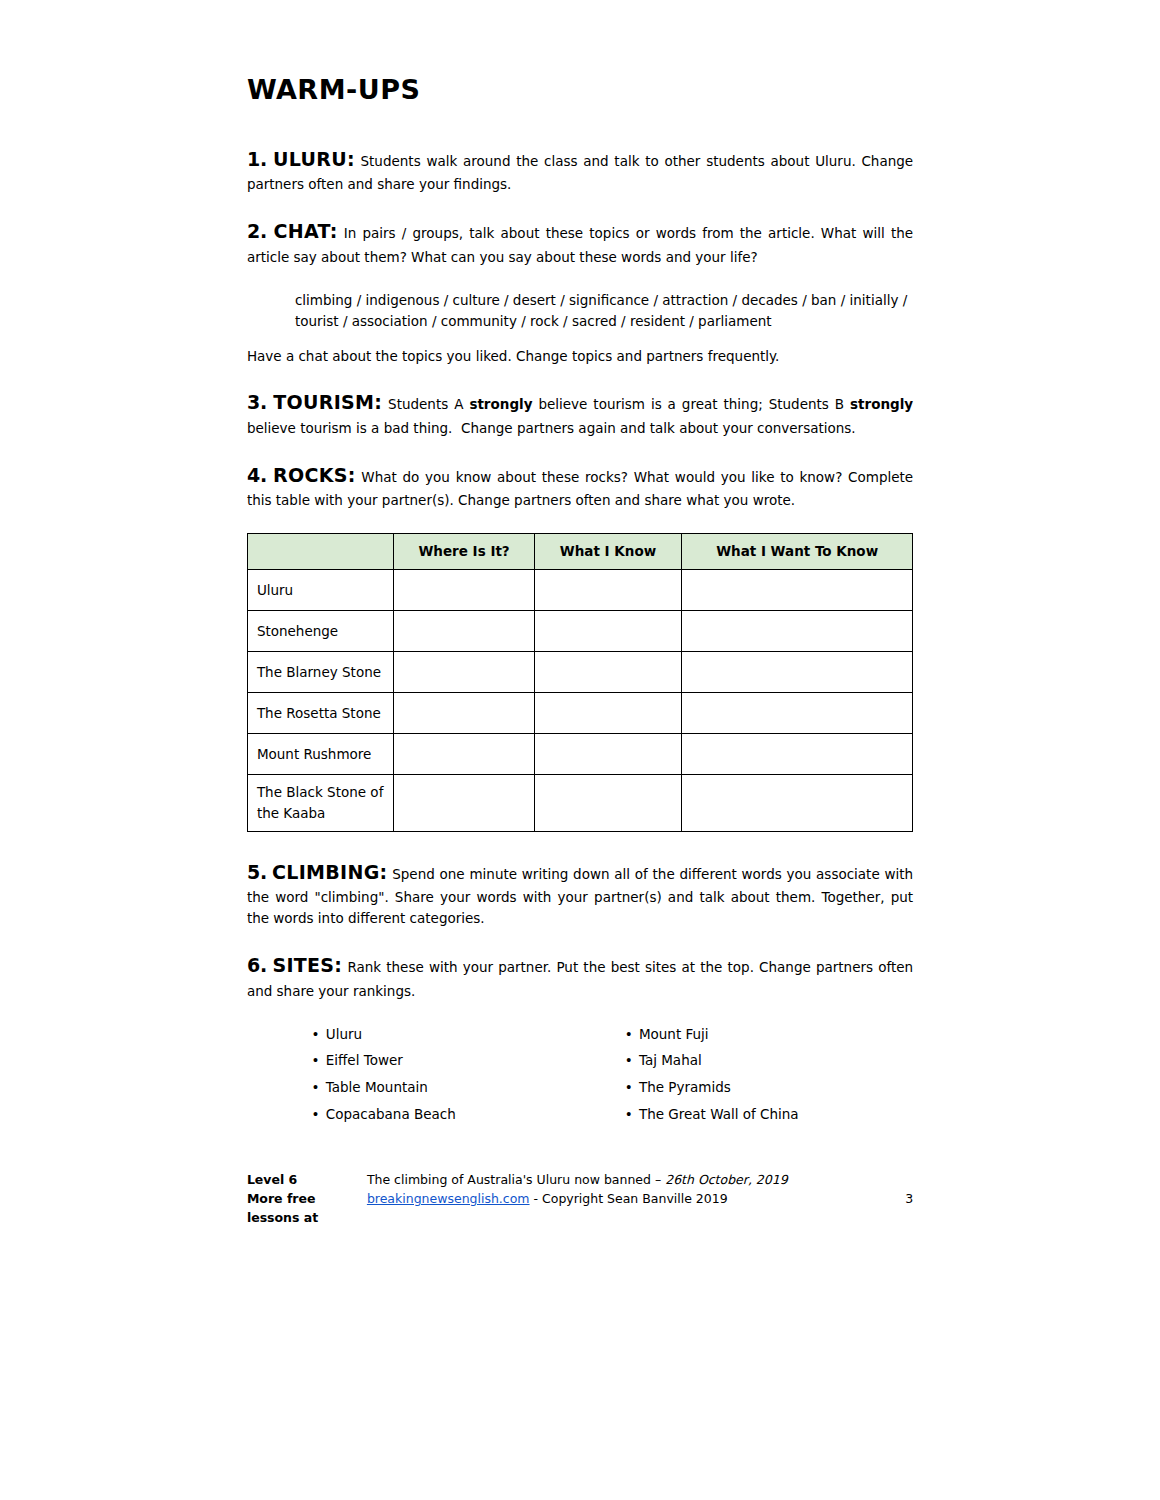WARM-UPS
1. ULURU: Students walk around the class and talk to other students about Uluru. Change partners often and share your findings.
2. CHAT: In pairs / groups, talk about these topics or words from the article. What will the article say about them? What can you say about these words and your life?
climbing / indigenous / culture / desert / significance / attraction / decades / ban / initially / tourist / association / community / rock / sacred / resident / parliament
Have a chat about the topics you liked. Change topics and partners frequently.
3. TOURISM: Students A strongly believe tourism is a great thing; Students B strongly believe tourism is a bad thing. Change partners again and talk about your conversations.
4. ROCKS: What do you know about these rocks? What would you like to know? Complete this table with your partner(s). Change partners often and share what you wrote.
| | Where Is It? | What I Know | What I Want To Know |
| --- | --- | --- | --- |
| Uluru | | | |
| Stonehenge | | | |
| The Blarney Stone | | | |
| The Rosetta Stone | | | |
| Mount Rushmore | | | |
| The Black Stone of the Kaaba | | | |
5. CLIMBING: Spend one minute writing down all of the different words you associate with the word "climbing". Share your words with your partner(s) and talk about them. Together, put the words into different categories.
6. SITES: Rank these with your partner. Put the best sites at the top. Change partners often and share your rankings.
Uluru
Eiffel Tower
Table Mountain
Copacabana Beach
Mount Fuji
Taj Mahal
The Pyramids
The Great Wall of China
Level 6
The climbing of Australia's Uluru now banned – 26th October, 2019
More free lessons at
breakingnewsenglish.com - Copyright Sean Banville 2019
3